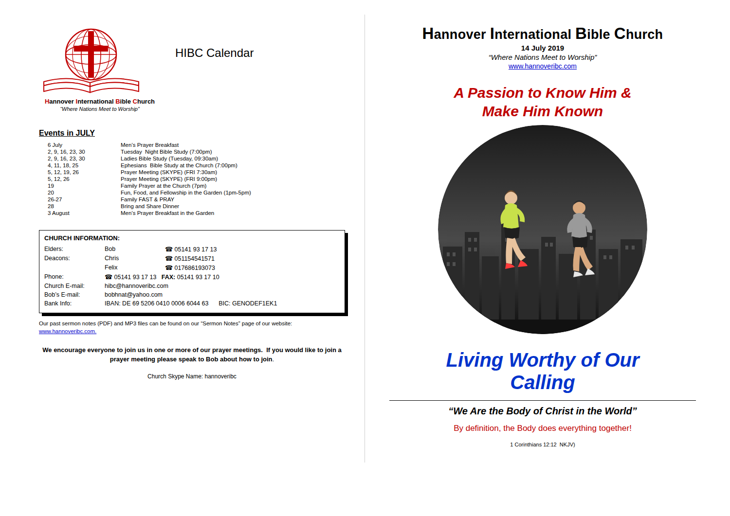Hannover International Bible Church
“Where Nations Meet to Worship”
HIBC Calendar
Events in JULY
| 6 July | Men’s Prayer Breakfast |
| 2, 9, 16, 23, 30 | Tuesday Night Bible Study (7:00pm) |
| 2, 9, 16, 23, 30 | Ladies Bible Study (Tuesday, 09:30am) |
| 4, 11, 18, 25 | Ephesians Bible Study at the Church (7:00pm) |
| 5, 12, 19, 26 | Prayer Meeting (SKYPE) (FRI 7:30am) |
| 5, 12, 26 | Prayer Meeting (SKYPE) (FRI 9:00pm) |
| 19 | Family Prayer at the Church (7pm) |
| 20 | Fun, Food, and Fellowship in the Garden (1pm-5pm) |
| 26-27 | Family FAST & PRAY |
| 28 | Bring and Share Dinner |
| 3 August | Men’s Prayer Breakfast in the Garden |
CHURCH INFORMATION:
| Elders: | Bob | ☎ 05141 93 17 13 |
| Deacons: | Chris | ☎ 051154541571 |
| | Felix | ☎ 017686193073 |
| Phone: | ☎ 05141 93 17 13 FAX: 05141 93 17 10 |
| Church E-mail: | hibc@hannoveribc.com |
| Bob’s E-mail: | bobhnat@yahoo.com |
| Bank Info: | IBAN: DE 69 5206 0410 0006 6044 63 BIC: GENODEF1EK1 |
Our past sermon notes (PDF) and MP3 files can be found on our “Sermon Notes” page of our website: www.hannoveribc.com.
We encourage everyone to join us in one or more of our prayer meetings. If you would like to join a prayer meeting please speak to Bob about how to join.
Church Skype Name: hannoveribc
Hannover International Bible Church
14 July 2019
“Where Nations Meet to Worship”
www.hannoveribc.com
A Passion to Know Him &
Make Him Known
Living Worthy of Our
Calling
“We Are the Body of Christ in the World”
By definition, the Body does everything together!
1 Corinthians 12:12 NKJV)